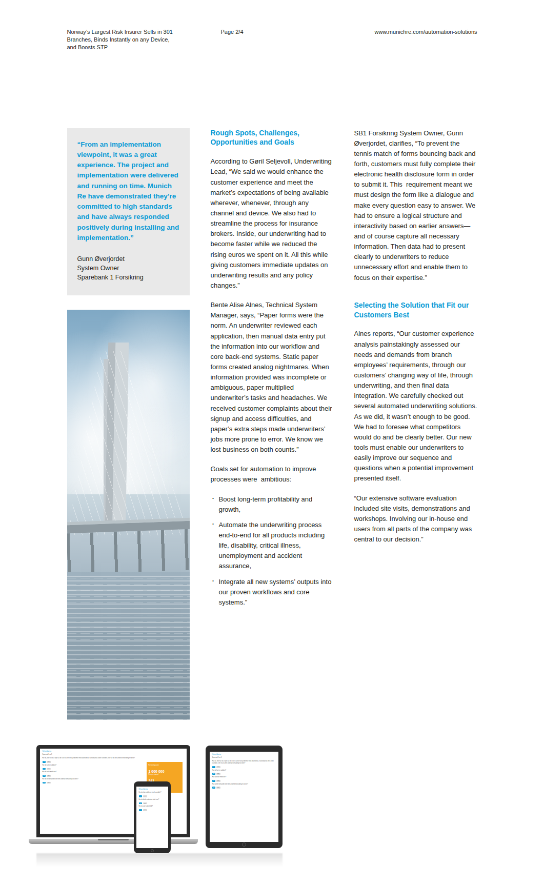Norway’s Largest Risk Insurer Sells in 301
Branches, Binds Instantly on any Device,
and Boosts STP
Page 2/4
www.munichre.com/automation-solutions
“From an implementation viewpoint, it was a great experience. The project and implementation were delivered and running on time. Munich Re have demonstrated they’re committed to high standards and have always responded positively during installing and implementation.”
Gunn Øverjordet
System Owner
Sparebank 1 Forsikring
Rough Spots, Challenges,
Opportunities and Goals
According to Gøril Seljevoll, Underwriting Lead, “We said we would enhance the customer experience and meet the market’s expectations of being available wherever, whenever, through any channel and device. We also had to streamline the process for insurance brokers. Inside, our underwriting had to become faster while we reduced the rising euros we spent on it. All this while giving customers immediate updates on underwriting results and any policy changes.”
Bente Alise Alnes, Technical System Manager, says, “Paper forms were the norm. An underwriter reviewed each application, then manual data entry put the information into our workflow and core back-end systems. Static paper forms created analog nightmares. When information provided was incomplete or ambiguous, paper multiplied underwriter’s tasks and headaches. We received customer complaints about their signup and access difficulties, and paper’s extra steps made underwriters’ jobs more prone to error. We know we lost business on both counts.”
Goals set for automation to improve processes were ambitious:
Boost long-term profitability and growth,
Automate the underwriting process end-to-end for all products including life, disability, critical illness, unemployment and accident assurance,
Integrate all new systems’ outputs into our proven workflows and core systems.”
SB1 Forsikring System Owner, Gunn Øverjordet, clarifies, “To prevent the tennis match of forms bouncing back and forth, customers must fully complete their electronic health disclosure form in order to submit it. This requirement meant we must design the form like a dialogue and make every question easy to answer. We had to ensure a logical structure and interactivity based on earlier answers—and of course capture all necessary information. Then data had to present clearly to underwriters to reduce unnecessary effort and enable them to focus on their expertise.”
Selecting the Solution that Fit our Customers Best
Alnes reports, “Our customer experience analysis painstakingly assessed our needs and demands from branch employees’ requirements, through our customers’ changing way of life, through underwriting, and then final data integration. We carefully checked out several automated underwriting solutions. As we did, it wasn’t enough to be good. We had to foresee what competitors would do and be clearly better. Our new tools must enable our underwriters to easily improve our sequence and questions when a potential improvement presented itself.
“Our extensive software evaluation included site visits, demonstrations and workshops. Involving our in-house end users from all parts of the company was central to our decision.”
Helseerklæring
Spørsmål 1 av 9
Har du, eller har du i løpet av de siste to årene hatt problemer med alkoholbruk, narkotikabruk andre rusmidler, eller har du blitt anbefalt behandling for dette?
Ja Nei
Har du hatt en sykdom?
Ja Nei
Har du brukt medisiner?
Ja Nei
Har du blitt behandlet eller blitt anbefalt behandling for dette?
Ja Nei
Forsikringssum
1 000 000
Pris pr. måned
241
Helseerklæring
Har du hatt problemer med rusmidler?
Ja Nei
Har du brukt medisiner siste to år?
Ja Nei
Har du vært sykemeldt?
Ja Nei
Helseerklæring
Spørsmål 1 av 9
Har du, eller har du i løpet av de siste to årene hatt problemer med alkoholbruk, narkotikabruk eller andre rusmidler, eller har du blitt anbefalt behandling for dette?
Ja Nei
Har du hatt en sykdom?
Ja Nei
Har du brukt medisiner?
Ja Nei
Har du blitt behandlet eller blitt anbefalt behandling for dette?
Ja Nei